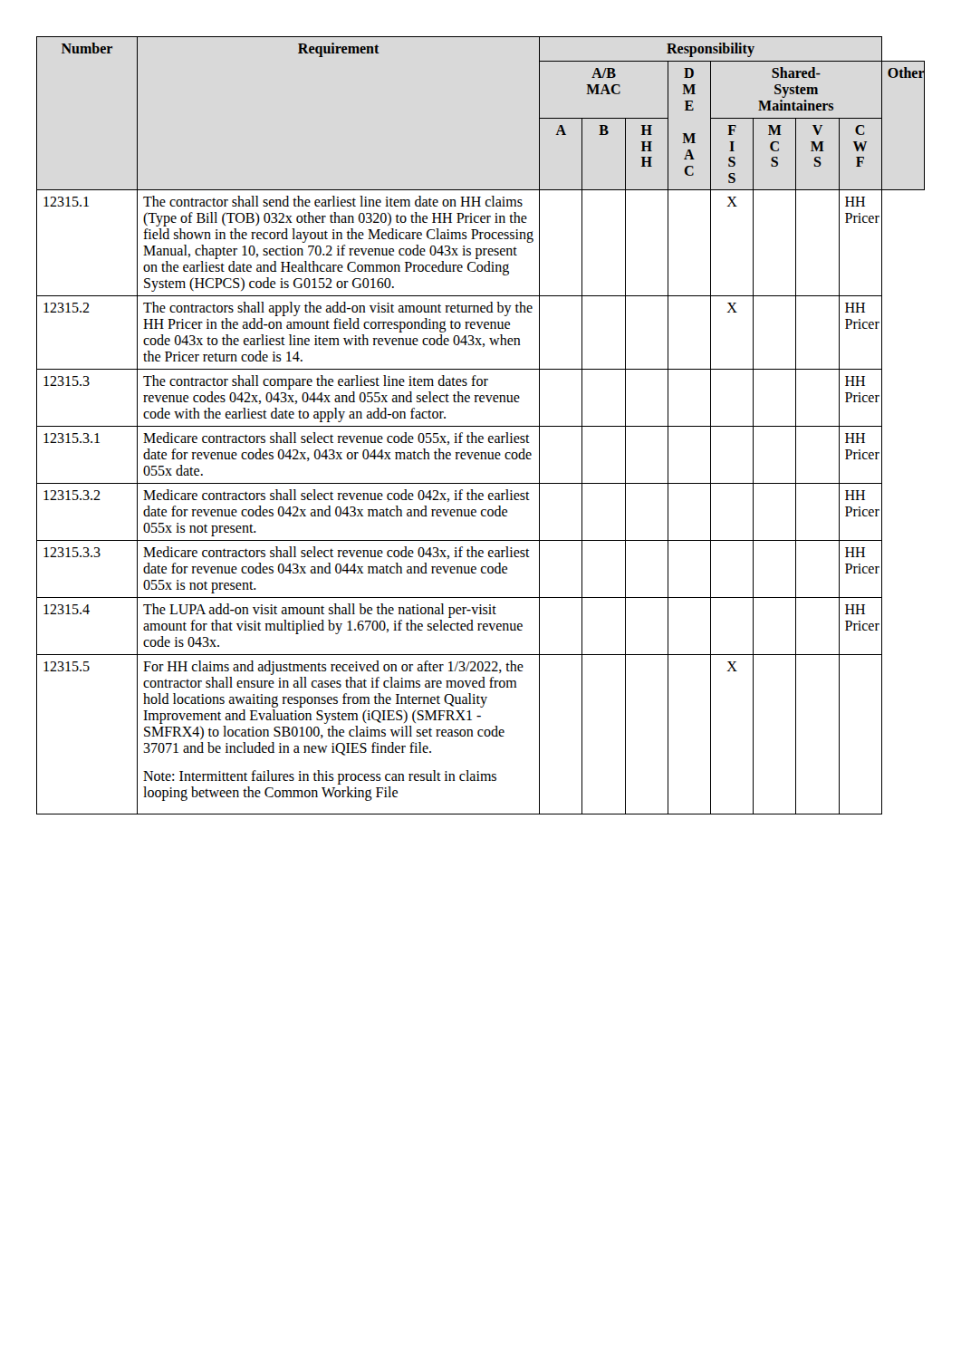| Number | Requirement | Responsibility |
| --- | --- | --- |
| A/B MAC | D M E M A C | Shared- System Maintainers | Other |
| A | B | H H H | F I S S | M C S | V M S | C W F |
| 12315.1 | The contractor shall send the earliest line item date on HH claims (Type of Bill (TOB) 032x other than 0320) to the HH Pricer in the field shown in the record layout in the Medicare Claims Processing Manual, chapter 10, section 70.2 if revenue code 043x is present on the earliest date and Healthcare Common Procedure Coding System (HCPCS) code is G0152 or G0160. | | | | | X | | | HH Pricer |
| 12315.2 | The contractors shall apply the add-on visit amount returned by the HH Pricer in the add-on amount field corresponding to revenue code 043x to the earliest line item with revenue code 043x, when the Pricer return code is 14. | | | | | X | | | HH Pricer |
| 12315.3 | The contractor shall compare the earliest line item dates for revenue codes 042x, 043x, 044x and 055x and select the revenue code with the earliest date to apply an add-on factor. | | | | | | | | HH Pricer |
| 12315.3.1 | Medicare contractors shall select revenue code 055x, if the earliest date for revenue codes 042x, 043x or 044x match the revenue code 055x date. | | | | | | | | HH Pricer |
| 12315.3.2 | Medicare contractors shall select revenue code 042x, if the earliest date for revenue codes 042x and 043x match and revenue code 055x is not present. | | | | | | | | HH Pricer |
| 12315.3.3 | Medicare contractors shall select revenue code 043x, if the earliest date for revenue codes 043x and 044x match and revenue code 055x is not present. | | | | | | | | HH Pricer |
| 12315.4 | The LUPA add-on visit amount shall be the national per-visit amount for that visit multiplied by 1.6700, if the selected revenue code is 043x. | | | | | | | | HH Pricer |
| 12315.5 | For HH claims and adjustments received on or after 1/3/2022, the contractor shall ensure in all cases that if claims are moved from hold locations awaiting responses from the Internet Quality Improvement and Evaluation System (iQIES) (SMFRX1 - SMFRX4) to location SB0100, the claims will set reason code 37071 and be included in a new iQIES finder file. Note: Intermittent failures in this process can result in claims looping between the Common Working File | | | | | X | | | |